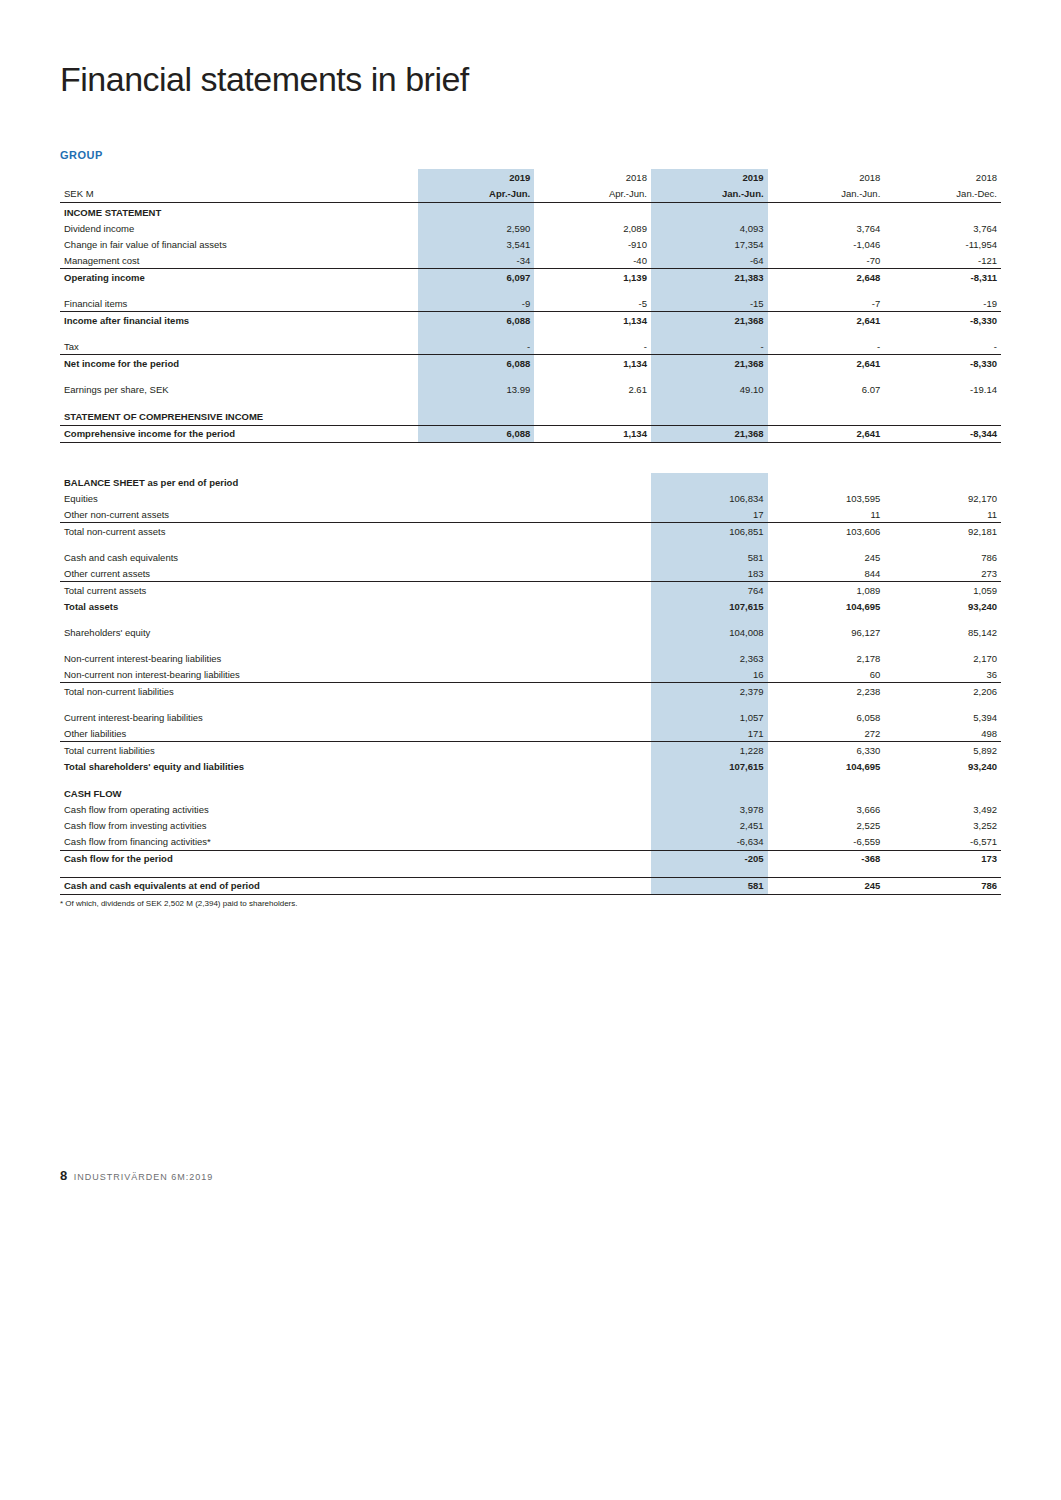Financial statements in brief
GROUP
| | 2019 | 2018 | 2019 | 2018 | 2018 |
| --- | --- | --- | --- | --- | --- |
| SEK M | Apr.-Jun. | Apr.-Jun. | Jan.-Jun. | Jan.-Jun. | Jan.-Dec. |
| INCOME STATEMENT | | | | | |
| Dividend income | 2,590 | 2,089 | 4,093 | 3,764 | 3,764 |
| Change in fair value of financial assets | 3,541 | -910 | 17,354 | -1,046 | -11,954 |
| Management cost | -34 | -40 | -64 | -70 | -121 |
| Operating income | 6,097 | 1,139 | 21,383 | 2,648 | -8,311 |
| Financial items | -9 | -5 | -15 | -7 | -19 |
| Income after financial items | 6,088 | 1,134 | 21,368 | 2,641 | -8,330 |
| Tax | - | - | - | - | - |
| Net income for the period | 6,088 | 1,134 | 21,368 | 2,641 | -8,330 |
| Earnings per share, SEK | 13.99 | 2.61 | 49.10 | 6.07 | -19.14 |
| STATEMENT OF COMPREHENSIVE INCOME | | | | | |
| Comprehensive income for the period | 6,088 | 1,134 | 21,368 | 2,641 | -8,344 |
| BALANCE SHEET as per end of period | | | | | |
| Equities | | | 106,834 | 103,595 | 92,170 |
| Other non-current assets | | | 17 | 11 | 11 |
| Total non-current assets | | | 106,851 | 103,606 | 92,181 |
| Cash and cash equivalents | | | 581 | 245 | 786 |
| Other current assets | | | 183 | 844 | 273 |
| Total current assets | | | 764 | 1,089 | 1,059 |
| Total assets | | | 107,615 | 104,695 | 93,240 |
| Shareholders' equity | | | 104,008 | 96,127 | 85,142 |
| Non-current interest-bearing liabilities | | | 2,363 | 2,178 | 2,170 |
| Non-current non interest-bearing liabilities | | | 16 | 60 | 36 |
| Total non-current liabilities | | | 2,379 | 2,238 | 2,206 |
| Current interest-bearing liabilities | | | 1,057 | 6,058 | 5,394 |
| Other liabilities | | | 171 | 272 | 498 |
| Total current liabilities | | | 1,228 | 6,330 | 5,892 |
| Total shareholders' equity and liabilities | | | 107,615 | 104,695 | 93,240 |
| CASH FLOW | | | | | |
| Cash flow from operating activities | | | 3,978 | 3,666 | 3,492 |
| Cash flow from investing activities | | | 2,451 | 2,525 | 3,252 |
| Cash flow from financing activities* | | | -6,634 | -6,559 | -6,571 |
| Cash flow for the period | | | -205 | -368 | 173 |
| Cash and cash equivalents at end of period | | | 581 | 245 | 786 |
* Of which, dividends of SEK 2,502 M (2,394) paid to shareholders.
8 INDUSTRIVÄRDEN 6M:2019